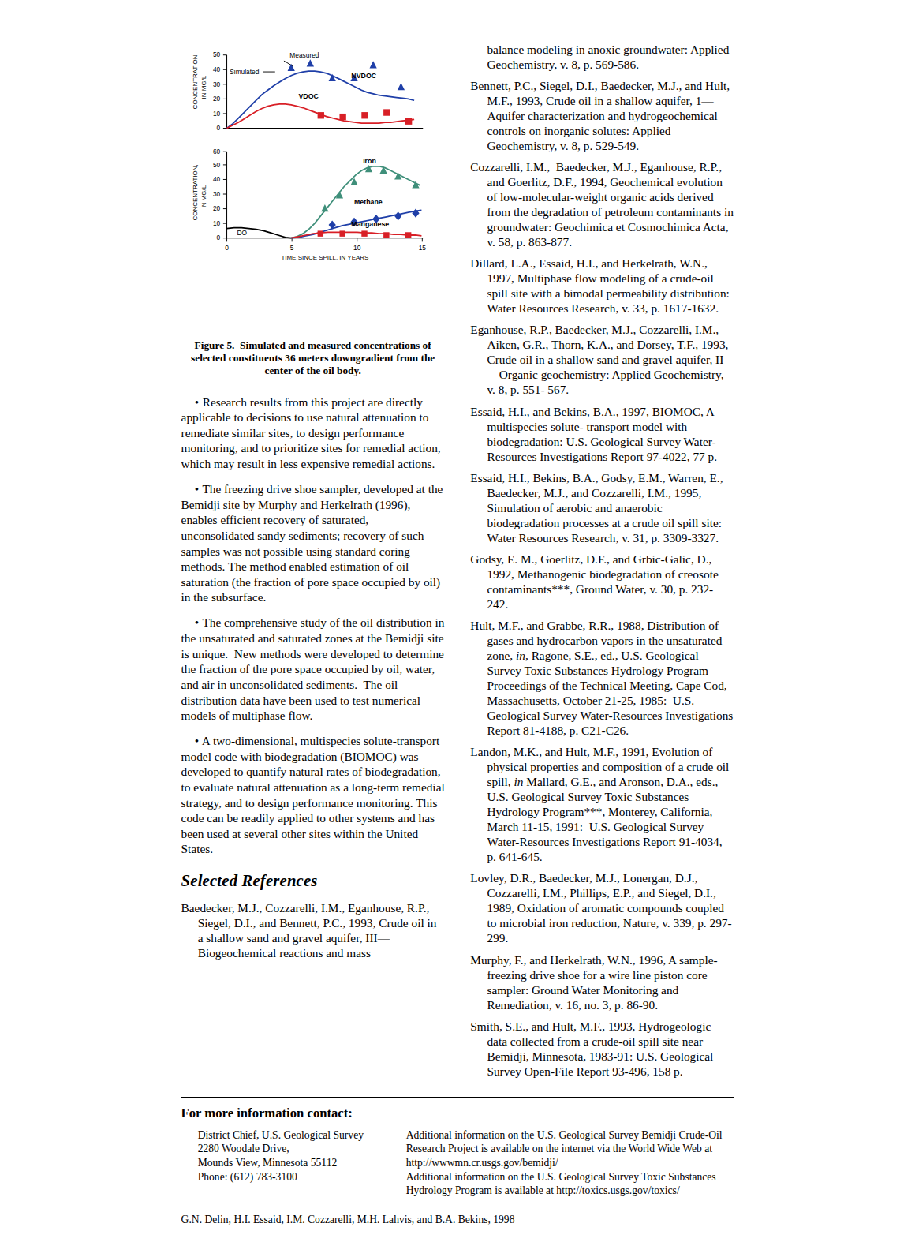0 10 20 30 40 50 CONCENTRATION, IN MG/L Measured Simulated NVDOC VDOC 0 10 20 30 40 50 60 CONCENTRATION, IN MG/L 0 5 10 15 TIME SINCE SPILL, IN YEARS DO Iron Methane Manganese
Figure 5. Simulated and measured concentrations of selected constituents 36 meters downgradient from the center of the oil body.
• Research results from this project are directly applicable to decisions to use natural attenuation to remediate similar sites, to design performance monitoring, and to prioritize sites for remedial action, which may result in less expensive remedial actions.
• The freezing drive shoe sampler, developed at the Bemidji site by Murphy and Herkelrath (1996), enables efficient recovery of saturated, unconsolidated sandy sediments; recovery of such samples was not possible using standard coring methods. The method enabled estimation of oil saturation (the fraction of pore space occupied by oil) in the subsurface.
• The comprehensive study of the oil distribution in the unsaturated and saturated zones at the Bemidji site is unique. New methods were developed to determine the fraction of the pore space occupied by oil, water, and air in unconsolidated sediments. The oil distribution data have been used to test numerical models of multiphase flow.
• A two-dimensional, multispecies solute-transport model code with biodegradation (BIOMOC) was developed to quantify natural rates of biodegradation, to evaluate natural attenuation as a long-term remedial strategy, and to design performance monitoring. This code can be readily applied to other systems and has been used at several other sites within the United States.
Selected References
Baedecker, M.J., Cozzarelli, I.M., Eganhouse, R.P., Siegel, D.I., and Bennett, P.C., 1993, Crude oil in a shallow sand and gravel aquifer, III— Biogeochemical reactions and mass
balance modeling in anoxic groundwater: Applied Geochemistry, v. 8, p. 569-586.
Bennett, P.C., Siegel, D.I., Baedecker, M.J., and Hult, M.F., 1993, Crude oil in a shallow aquifer, 1—Aquifer characterization and hydrogeochemical controls on inorganic solutes: Applied Geochemistry, v. 8, p. 529-549.
Cozzarelli, I.M., Baedecker, M.J., Eganhouse, R.P., and Goerlitz, D.F., 1994, Geochemical evolution of low-molecular-weight organic acids derived from the degradation of petroleum contaminants in groundwater: Geochimica et Cosmochimica Acta, v. 58, p. 863-877.
Dillard, L.A., Essaid, H.I., and Herkelrath, W.N., 1997, Multiphase flow modeling of a crude-oil spill site with a bimodal permeability distribution: Water Resources Research, v. 33, p. 1617-1632.
Eganhouse, R.P., Baedecker, M.J., Cozzarelli, I.M., Aiken, G.R., Thorn, K.A., and Dorsey, T.F., 1993, Crude oil in a shallow sand and gravel aquifer, II—Organic geochemistry: Applied Geochemistry, v. 8, p. 551- 567.
Essaid, H.I., and Bekins, B.A., 1997, BIOMOC, A multispecies solute- transport model with biodegradation: U.S. Geological Survey Water- Resources Investigations Report 97-4022, 77 p.
Essaid, H.I., Bekins, B.A., Godsy, E.M., Warren, E., Baedecker, M.J., and Cozzarelli, I.M., 1995, Simulation of aerobic and anaerobic biodegradation processes at a crude oil spill site: Water Resources Research, v. 31, p. 3309-3327.
Godsy, E. M., Goerlitz, D.F., and Grbic-Galic, D., 1992, Methanogenic biodegradation of creosote contaminants***, Ground Water, v. 30, p. 232-242.
Hult, M.F., and Grabbe, R.R., 1988, Distribution of gases and hydrocarbon vapors in the unsaturated zone, in, Ragone, S.E., ed., U.S. Geological Survey Toxic Substances Hydrology Program—Proceedings of the Technical Meeting, Cape Cod, Massachusetts, October 21-25, 1985: U.S. Geological Survey Water-Resources Investigations Report 81-4188, p. C21-C26.
Landon, M.K., and Hult, M.F., 1991, Evolution of physical properties and composition of a crude oil spill, in Mallard, G.E., and Aronson, D.A., eds., U.S. Geological Survey Toxic Substances Hydrology Program***, Monterey, California, March 11-15, 1991: U.S. Geological Survey Water-Resources Investigations Report 91-4034, p. 641-645.
Lovley, D.R., Baedecker, M.J., Lonergan, D.J., Cozzarelli, I.M., Phillips, E.P., and Siegel, D.I., 1989, Oxidation of aromatic compounds coupled to microbial iron reduction, Nature, v. 339, p. 297-299.
Murphy, F., and Herkelrath, W.N., 1996, A sample-freezing drive shoe for a wire line piston core sampler: Ground Water Monitoring and Remediation, v. 16, no. 3, p. 86-90.
Smith, S.E., and Hult, M.F., 1993, Hydrogeologic data collected from a crude-oil spill site near Bemidji, Minnesota, 1983-91: U.S. Geological Survey Open-File Report 93-496, 158 p.
For more information contact:
District Chief, U.S. Geological Survey
2280 Woodale Drive,
Mounds View, Minnesota 55112
Phone: (612) 783-3100
Additional information on the U.S. Geological Survey Bemidji Crude-Oil Research Project is available on the internet via the World Wide Web at http://wwwmn.cr.usgs.gov/bemidji/
Additional information on the U.S. Geological Survey Toxic Substances Hydrology Program is available at http://toxics.usgs.gov/toxics/
G.N. Delin, H.I. Essaid, I.M. Cozzarelli, M.H. Lahvis, and B.A. Bekins, 1998